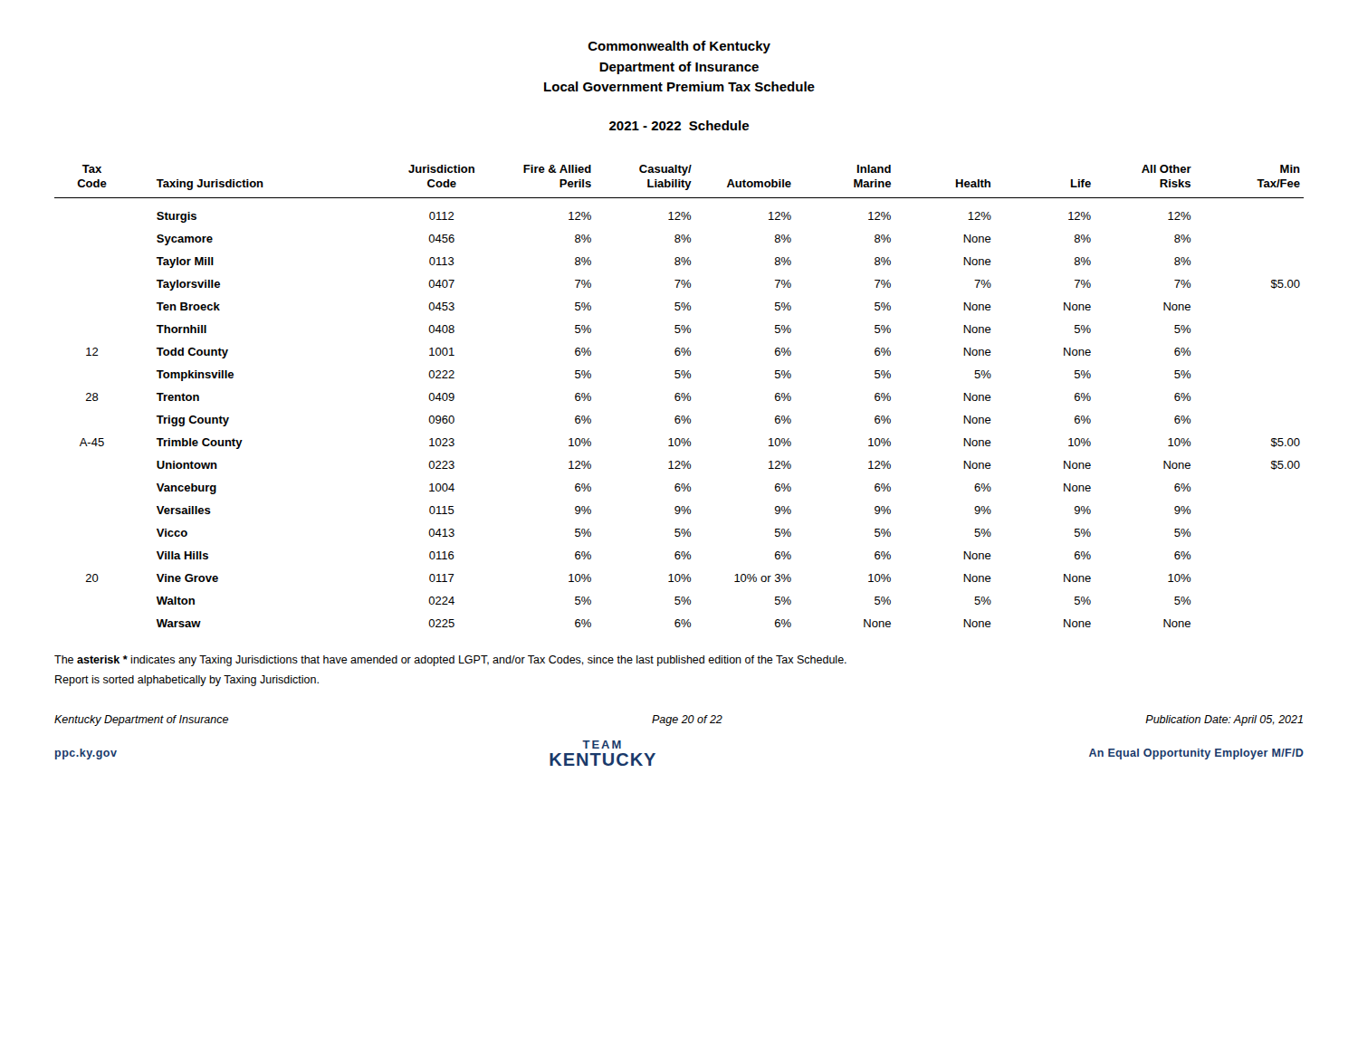Commonwealth of Kentucky
Department of Insurance
Local Government Premium Tax Schedule
2021 - 2022 Schedule
| Tax Code | Taxing Jurisdiction | Jurisdiction Code | Fire & Allied Perils | Casualty/ Liability | Automobile | Inland Marine | Health | Life | All Other Risks | Min Tax/Fee |
| --- | --- | --- | --- | --- | --- | --- | --- | --- | --- | --- |
| | Sturgis | 0112 | 12% | 12% | 12% | 12% | 12% | 12% | 12% | |
| | Sycamore | 0456 | 8% | 8% | 8% | 8% | None | 8% | 8% | |
| | Taylor Mill | 0113 | 8% | 8% | 8% | 8% | None | 8% | 8% | |
| | Taylorsville | 0407 | 7% | 7% | 7% | 7% | 7% | 7% | 7% | $5.00 |
| | Ten Broeck | 0453 | 5% | 5% | 5% | 5% | None | None | None | |
| | Thornhill | 0408 | 5% | 5% | 5% | 5% | None | 5% | 5% | |
| 12 | Todd County | 1001 | 6% | 6% | 6% | 6% | None | None | 6% | |
| | Tompkinsville | 0222 | 5% | 5% | 5% | 5% | 5% | 5% | 5% | |
| 28 | Trenton | 0409 | 6% | 6% | 6% | 6% | None | 6% | 6% | |
| | Trigg County | 0960 | 6% | 6% | 6% | 6% | None | 6% | 6% | |
| A-45 | Trimble County | 1023 | 10% | 10% | 10% | 10% | None | 10% | 10% | $5.00 |
| | Uniontown | 0223 | 12% | 12% | 12% | 12% | None | None | None | $5.00 |
| | Vanceburg | 1004 | 6% | 6% | 6% | 6% | 6% | None | 6% | |
| | Versailles | 0115 | 9% | 9% | 9% | 9% | 9% | 9% | 9% | |
| | Vicco | 0413 | 5% | 5% | 5% | 5% | 5% | 5% | 5% | |
| | Villa Hills | 0116 | 6% | 6% | 6% | 6% | None | 6% | 6% | |
| 20 | Vine Grove | 0117 | 10% | 10% | 10% or 3% | 10% | None | None | 10% | |
| | Walton | 0224 | 5% | 5% | 5% | 5% | 5% | 5% | 5% | |
| | Warsaw | 0225 | 6% | 6% | 6% | None | None | None | None | |
The asterisk * indicates any Taxing Jurisdictions that have amended or adopted LGPT, and/or Tax Codes, since the last published edition of the Tax Schedule.
Report is sorted alphabetically by Taxing Jurisdiction.
Kentucky Department of Insurance
Page 20 of 22
Publication Date: April 05, 2021
ppc.ky.gov
TEAM KENTUCKY
An Equal Opportunity Employer M/F/D